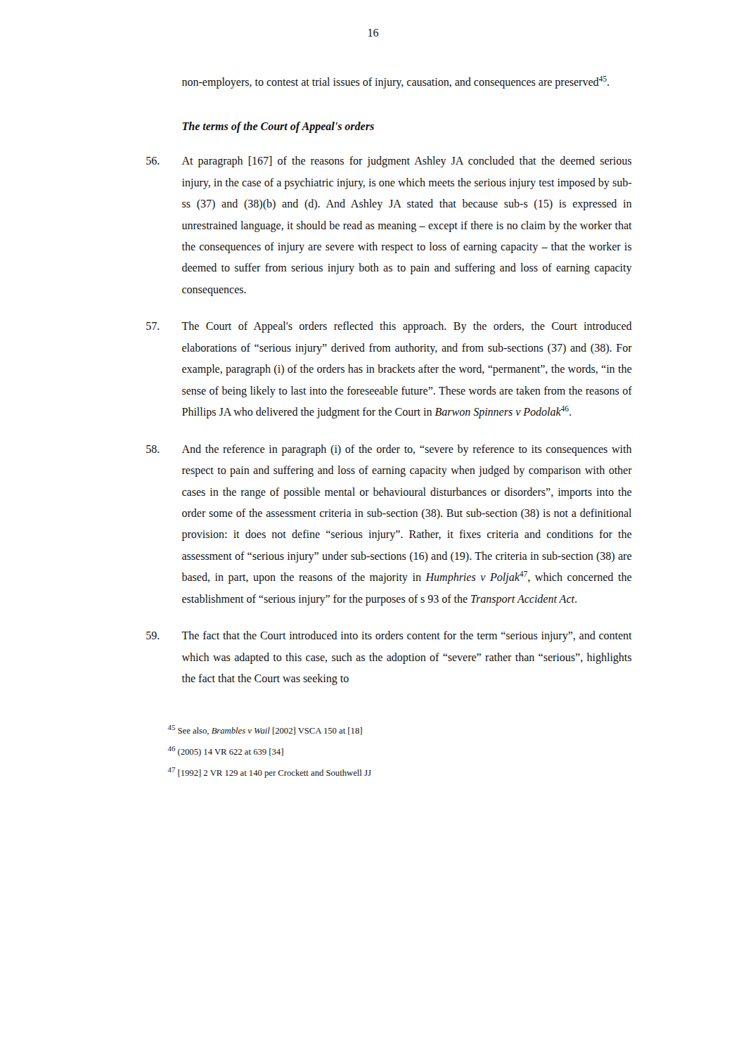16
non-employers, to contest at trial issues of injury, causation, and consequences are preserved45.
The terms of the Court of Appeal's orders
56. At paragraph [167] of the reasons for judgment Ashley JA concluded that the deemed serious injury, in the case of a psychiatric injury, is one which meets the serious injury test imposed by sub-ss (37) and (38)(b) and (d). And Ashley JA stated that because sub-s (15) is expressed in unrestrained language, it should be read as meaning – except if there is no claim by the worker that the consequences of injury are severe with respect to loss of earning capacity – that the worker is deemed to suffer from serious injury both as to pain and suffering and loss of earning capacity consequences.
57. The Court of Appeal's orders reflected this approach. By the orders, the Court introduced elaborations of “serious injury” derived from authority, and from sub-sections (37) and (38). For example, paragraph (i) of the orders has in brackets after the word, “permanent”, the words, “in the sense of being likely to last into the foreseeable future”. These words are taken from the reasons of Phillips JA who delivered the judgment for the Court in Barwon Spinners v Podolak46.
58. And the reference in paragraph (i) of the order to, “severe by reference to its consequences with respect to pain and suffering and loss of earning capacity when judged by comparison with other cases in the range of possible mental or behavioural disturbances or disorders”, imports into the order some of the assessment criteria in sub-section (38). But sub-section (38) is not a definitional provision: it does not define “serious injury”. Rather, it fixes criteria and conditions for the assessment of “serious injury” under sub-sections (16) and (19). The criteria in sub-section (38) are based, in part, upon the reasons of the majority in Humphries v Poljak47, which concerned the establishment of “serious injury” for the purposes of s 93 of the Transport Accident Act.
59. The fact that the Court introduced into its orders content for the term “serious injury”, and content which was adapted to this case, such as the adoption of “severe” rather than “serious”, highlights the fact that the Court was seeking to
45 See also, Brambles v Wail [2002] VSCA 150 at [18]
46(2005) 14 VR 622 at 639 [34]
47[1992] 2 VR 129 at 140 per Crockett and Southwell JJ